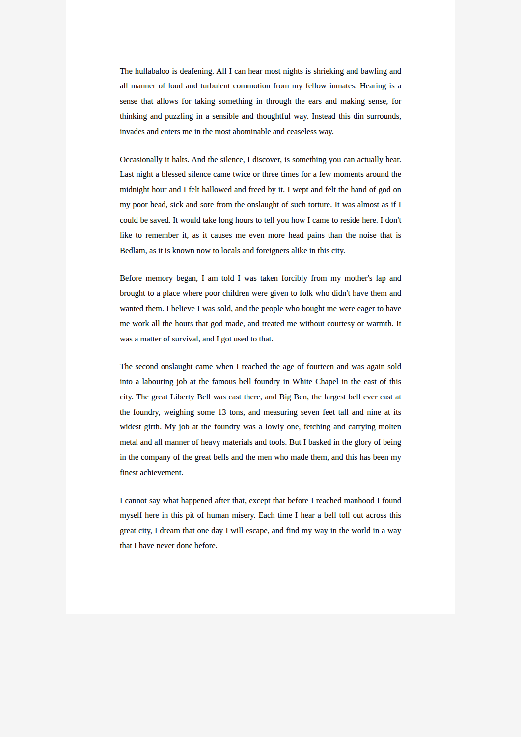The hullabaloo is deafening. All I can hear most nights is shrieking and bawling and all manner of loud and turbulent commotion from my fellow inmates. Hearing is a sense that allows for taking something in through the ears and making sense, for thinking and puzzling in a sensible and thoughtful way. Instead this din surrounds, invades and enters me in the most abominable and ceaseless way.
Occasionally it halts. And the silence, I discover, is something you can actually hear. Last night a blessed silence came twice or three times for a few moments around the midnight hour and I felt hallowed and freed by it. I wept and felt the hand of god on my poor head, sick and sore from the onslaught of such torture. It was almost as if I could be saved. It would take long hours to tell you how I came to reside here. I don't like to remember it, as it causes me even more head pains than the noise that is Bedlam, as it is known now to locals and foreigners alike in this city.
Before memory began, I am told I was taken forcibly from my mother's lap and brought to a place where poor children were given to folk who didn't have them and wanted them. I believe I was sold, and the people who bought me were eager to have me work all the hours that god made, and treated me without courtesy or warmth. It was a matter of survival, and I got used to that.
The second onslaught came when I reached the age of fourteen and was again sold into a labouring job at the famous bell foundry in White Chapel in the east of this city. The great Liberty Bell was cast there, and Big Ben, the largest bell ever cast at the foundry, weighing some 13 tons, and measuring seven feet tall and nine at its widest girth. My job at the foundry was a lowly one, fetching and carrying molten metal and all manner of heavy materials and tools. But I basked in the glory of being in the company of the great bells and the men who made them, and this has been my finest achievement.
I cannot say what happened after that, except that before I reached manhood I found myself here in this pit of human misery. Each time I hear a bell toll out across this great city, I dream that one day I will escape, and find my way in the world in a way that I have never done before.